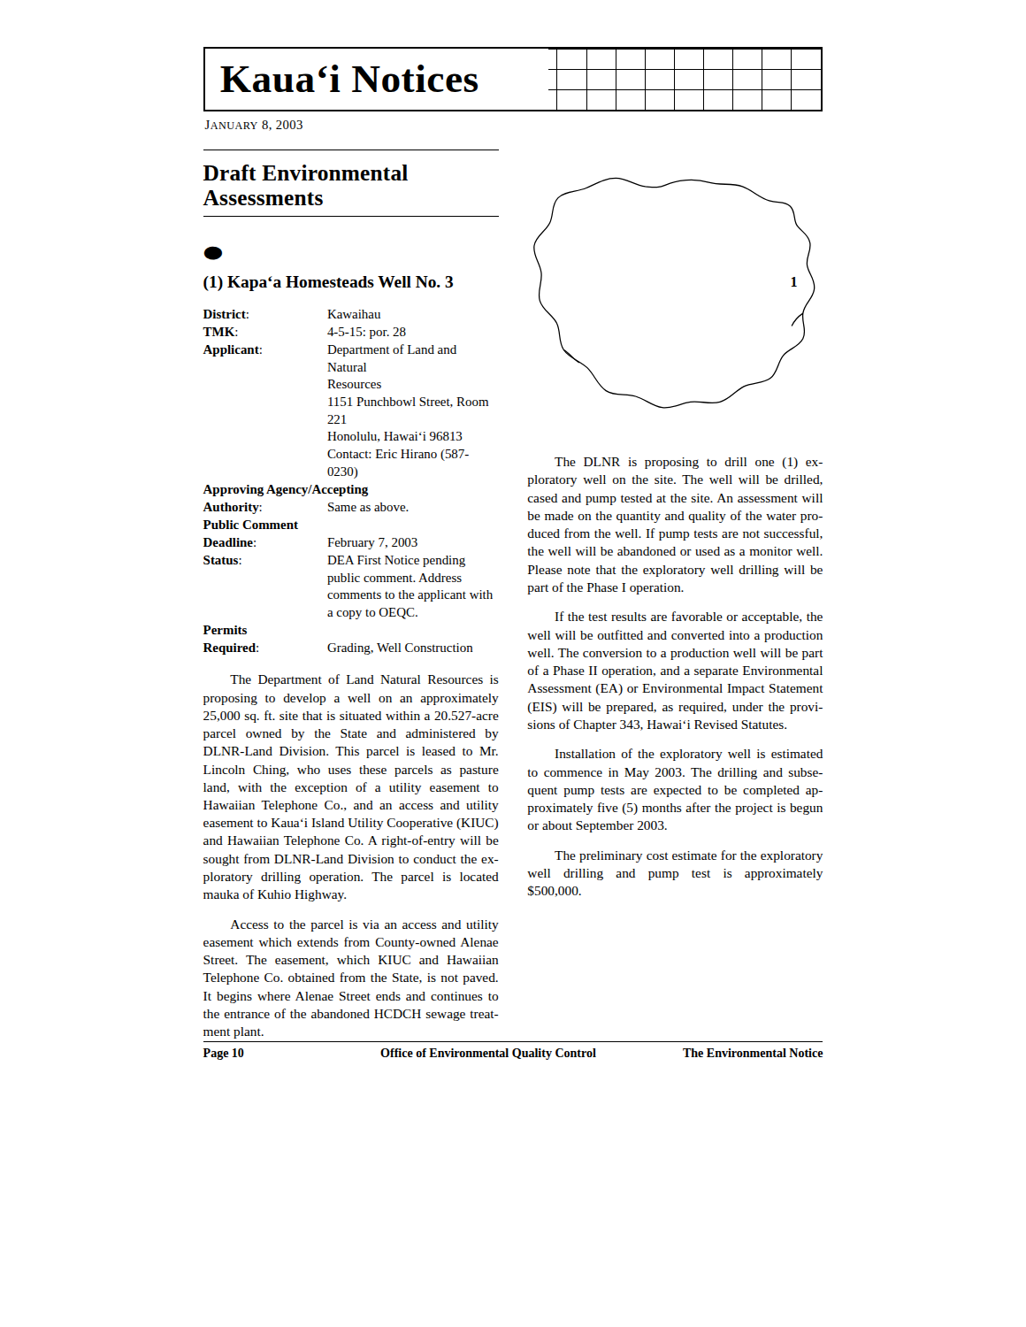Kauaʻi Notices
JANUARY 8, 2003
Draft Environmental
Assessments
●
(1) Kapaʻa Homesteads Well No. 3
| District : | Kawaihau |
| TMK : | 4-5-15: por. 28 |
| Applicant : | Department of Land and Natural Resources 1151 Punchbowl Street, Room 221 Honolulu, Hawaiʻi 96813 Contact: Eric Hirano (587-0230) |
Approving Agency/Accepting
| Authority : | Same as above. |
Public Comment
| Deadline : | February 7, 2003 |
| Status : | DEA First Notice pending public comment. Address comments to the applicant with a copy to OEQC. |
Permits
| Required : | Grading, Well Construction |
The Department of Land Natural Resources is proposing to develop a well on an approximately 25,000 sq. ft. site that is situated within a 20.527-acre parcel owned by the State and administered by DLNR-Land Division. This parcel is leased to Mr. Lincoln Ching, who uses these parcels as pasture land, with the exception of a utility easement to Hawaiian Telephone Co., and an access and utility easement to Kauaʻi Island Utility Cooperative (KIUC) and Hawaiian Telephone Co. A right-of-entry will be sought from DLNR-Land Division to conduct the exploratory drilling operation. The parcel is located mauka of Kuhio Highway.
Access to the parcel is via an access and utility easement which extends from County-owned Alenae Street. The easement, which KIUC and Hawaiian Telephone Co. obtained from the State, is not paved. It begins where Alenae Street ends and continues to the entrance of the abandoned HCDCH sewage treatment plant.
1
The DLNR is proposing to drill one (1) exploratory well on the site. The well will be drilled, cased and pump tested at the site. An assessment will be made on the quantity and quality of the water produced from the well. If pump tests are not successful, the well will be abandoned or used as a monitor well. Please note that the exploratory well drilling will be part of the Phase I operation.
If the test results are favorable or acceptable, the well will be outfitted and converted into a production well. The conversion to a production well will be part of a Phase II operation, and a separate Environmental Assessment (EA) or Environmental Impact Statement (EIS) will be prepared, as required, under the provisions of Chapter 343, Hawaiʻi Revised Statutes.
Installation of the exploratory well is estimated to commence in May 2003. The drilling and subsequent pump tests are expected to be completed approximately five (5) months after the project is begun or about September 2003.
The preliminary cost estimate for the exploratory well drilling and pump test is approximately $500,000.
| Page 10 | Office of Environmental Quality Control | The Environmental Notice |